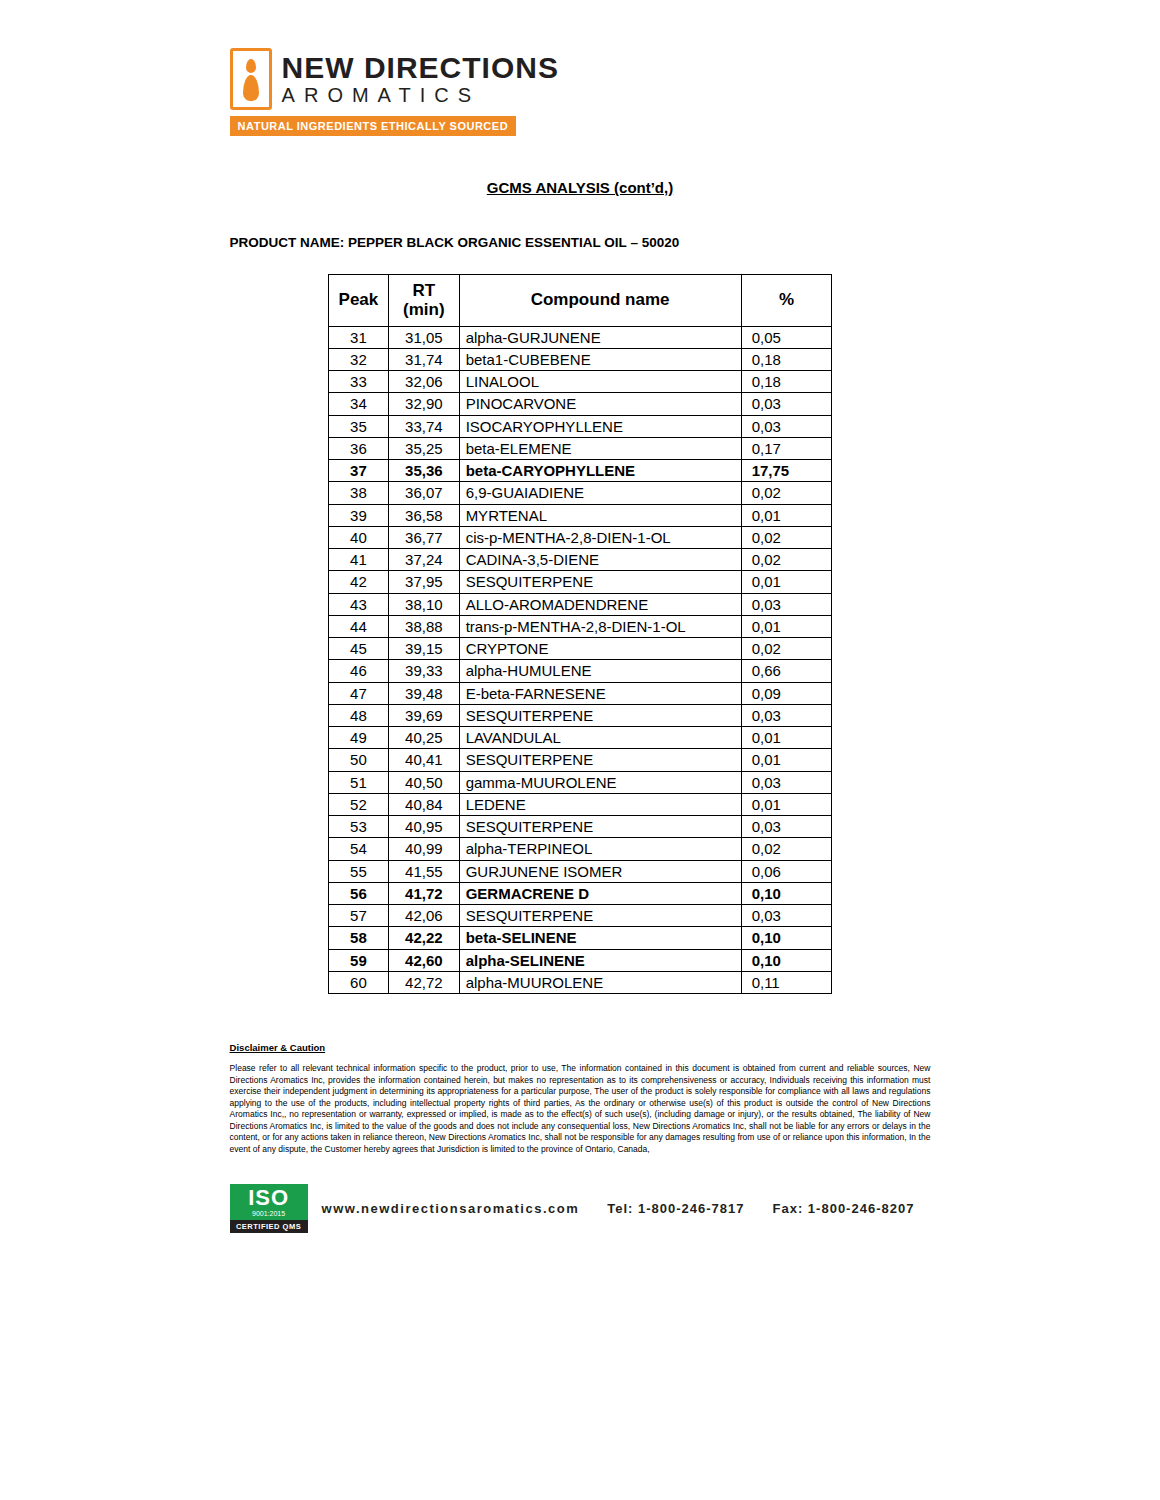NEW DIRECTIONS
AROMATICS
NATURAL INGREDIENTS ETHICALLY SOURCED
GCMS ANALYSIS (cont’d,)
PRODUCT NAME: PEPPER BLACK ORGANIC ESSENTIAL OIL – 50020
| Peak | RT (min) | Compound name | % |
| --- | --- | --- | --- |
| 31 | 31,05 | alpha-GURJUNENE | 0,05 |
| 32 | 31,74 | beta1-CUBEBENE | 0,18 |
| 33 | 32,06 | LINALOOL | 0,18 |
| 34 | 32,90 | PINOCARVONE | 0,03 |
| 35 | 33,74 | ISOCARYOPHYLLENE | 0,03 |
| 36 | 35,25 | beta-ELEMENE | 0,17 |
| 37 | 35,36 | beta-CARYOPHYLLENE | 17,75 |
| 38 | 36,07 | 6,9-GUAIADIENE | 0,02 |
| 39 | 36,58 | MYRTENAL | 0,01 |
| 40 | 36,77 | cis-p-MENTHA-2,8-DIEN-1-OL | 0,02 |
| 41 | 37,24 | CADINA-3,5-DIENE | 0,02 |
| 42 | 37,95 | SESQUITERPENE | 0,01 |
| 43 | 38,10 | ALLO-AROMADENDRENE | 0,03 |
| 44 | 38,88 | trans-p-MENTHA-2,8-DIEN-1-OL | 0,01 |
| 45 | 39,15 | CRYPTONE | 0,02 |
| 46 | 39,33 | alpha-HUMULENE | 0,66 |
| 47 | 39,48 | E-beta-FARNESENE | 0,09 |
| 48 | 39,69 | SESQUITERPENE | 0,03 |
| 49 | 40,25 | LAVANDULAL | 0,01 |
| 50 | 40,41 | SESQUITERPENE | 0,01 |
| 51 | 40,50 | gamma-MUUROLENE | 0,03 |
| 52 | 40,84 | LEDENE | 0,01 |
| 53 | 40,95 | SESQUITERPENE | 0,03 |
| 54 | 40,99 | alpha-TERPINEOL | 0,02 |
| 55 | 41,55 | GURJUNENE ISOMER | 0,06 |
| 56 | 41,72 | GERMACRENE D | 0,10 |
| 57 | 42,06 | SESQUITERPENE | 0,03 |
| 58 | 42,22 | beta-SELINENE | 0,10 |
| 59 | 42,60 | alpha-SELINENE | 0,10 |
| 60 | 42,72 | alpha-MUUROLENE | 0,11 |
Disclaimer & Caution
Please refer to all relevant technical information specific to the product, prior to use, The information contained in this document is obtained from current and reliable sources, New Directions Aromatics Inc, provides the information contained herein, but makes no representation as to its comprehensiveness or accuracy, Individuals receiving this information must exercise their independent judgment in determining its appropriateness for a particular purpose, The user of the product is solely responsible for compliance with all laws and regulations applying to the use of the products, including intellectual property rights of third parties, As the ordinary or otherwise use(s) of this product is outside the control of New Directions Aromatics Inc,, no representation or warranty, expressed or implied, is made as to the effect(s) of such use(s), (including damage or injury), or the results obtained, The liability of New Directions Aromatics Inc, is limited to the value of the goods and does not include any consequential loss, New Directions Aromatics Inc, shall not be liable for any errors or delays in the content, or for any actions taken in reliance thereon, New Directions Aromatics Inc, shall not be responsible for any damages resulting from use of or reliance upon this information, In the event of any dispute, the Customer hereby agrees that Jurisdiction is limited to the province of Ontario, Canada,
ISO
9001:2015
CERTIFIED QMS
www.newdirectionsaromatics.com Tel: 1-800-246-7817 Fax: 1-800-246-8207